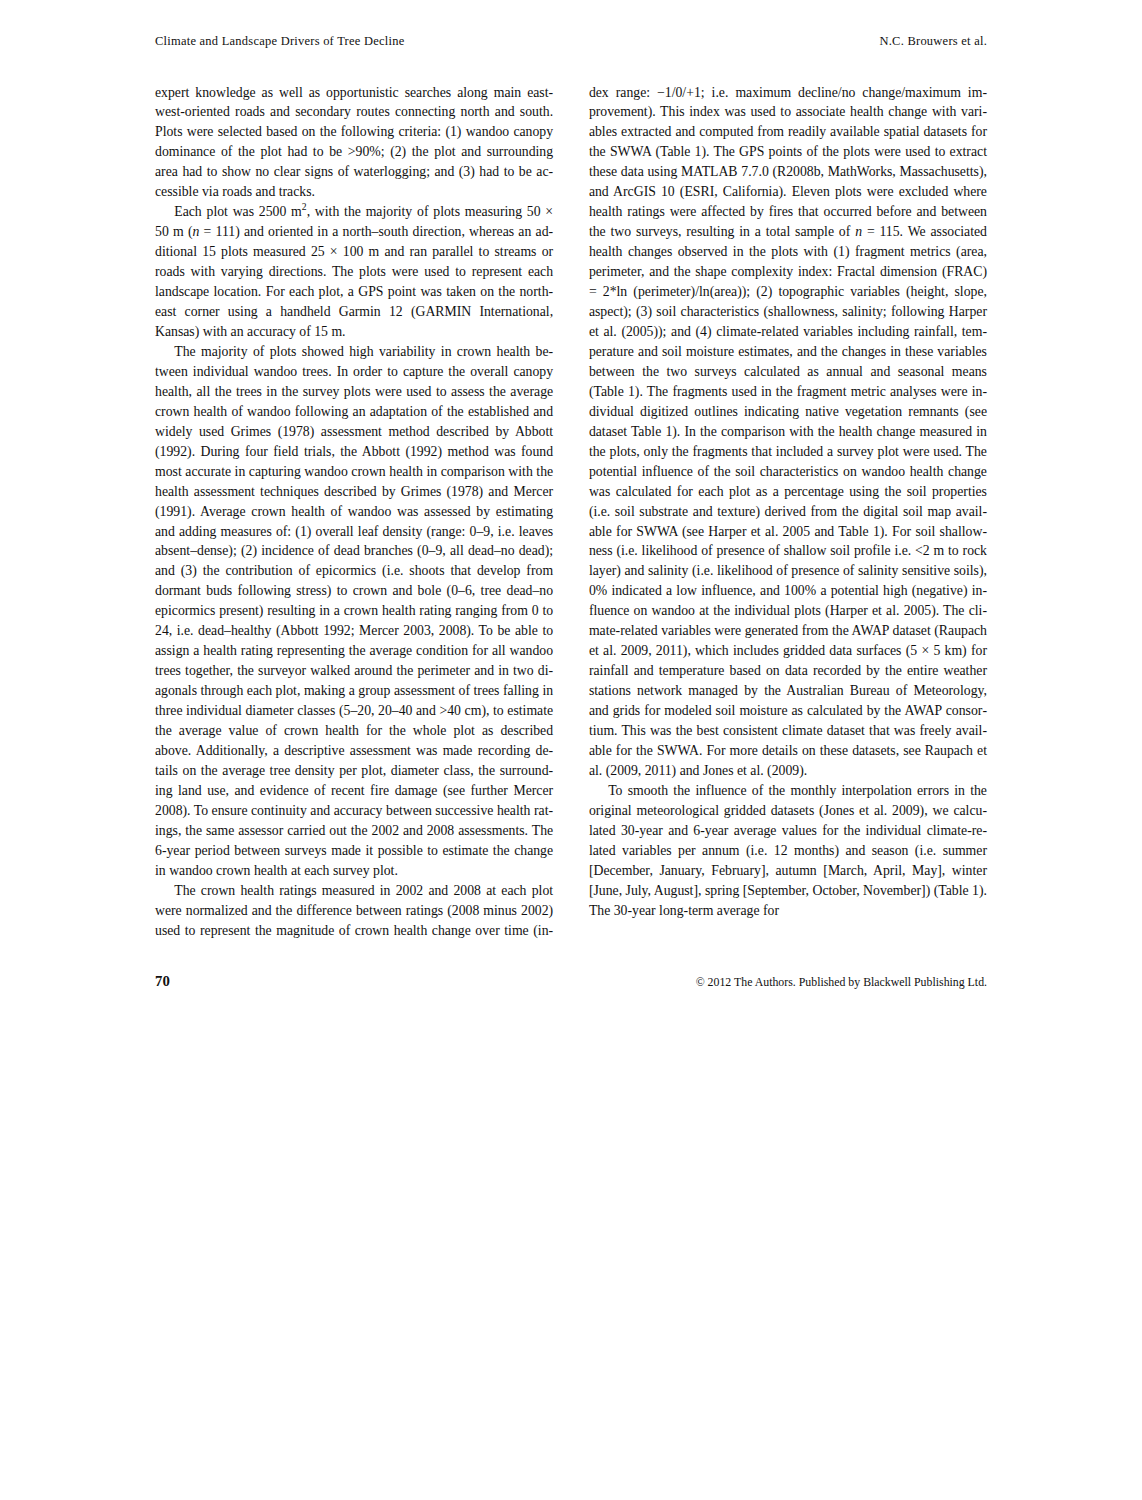Climate and Landscape Drivers of Tree Decline N.C. Brouwers et al.
expert knowledge as well as opportunistic searches along main east-west-oriented roads and secondary routes connecting north and south. Plots were selected based on the following criteria: (1) wandoo canopy dominance of the plot had to be >90%; (2) the plot and surrounding area had to show no clear signs of waterlogging; and (3) had to be accessible via roads and tracks.
Each plot was 2500 m2, with the majority of plots measuring 50 × 50 m (n = 111) and oriented in a north–south direction, whereas an additional 15 plots measured 25 × 100 m and ran parallel to streams or roads with varying directions. The plots were used to represent each landscape location. For each plot, a GPS point was taken on the northeast corner using a handheld Garmin 12 (GARMIN International, Kansas) with an accuracy of 15 m.
The majority of plots showed high variability in crown health between individual wandoo trees. In order to capture the overall canopy health, all the trees in the survey plots were used to assess the average crown health of wandoo following an adaptation of the established and widely used Grimes (1978) assessment method described by Abbott (1992). During four field trials, the Abbott (1992) method was found most accurate in capturing wandoo crown health in comparison with the health assessment techniques described by Grimes (1978) and Mercer (1991). Average crown health of wandoo was assessed by estimating and adding measures of: (1) overall leaf density (range: 0–9, i.e. leaves absent–dense); (2) incidence of dead branches (0–9, all dead–no dead); and (3) the contribution of epicormics (i.e. shoots that develop from dormant buds following stress) to crown and bole (0–6, tree dead–no epicormics present) resulting in a crown health rating ranging from 0 to 24, i.e. dead–healthy (Abbott 1992; Mercer 2003, 2008). To be able to assign a health rating representing the average condition for all wandoo trees together, the surveyor walked around the perimeter and in two diagonals through each plot, making a group assessment of trees falling in three individual diameter classes (5–20, 20–40 and >40 cm), to estimate the average value of crown health for the whole plot as described above. Additionally, a descriptive assessment was made recording details on the average tree density per plot, diameter class, the surrounding land use, and evidence of recent fire damage (see further Mercer 2008). To ensure continuity and accuracy between successive health ratings, the same assessor carried out the 2002 and 2008 assessments. The 6-year period between surveys made it possible to estimate the change in wandoo crown health at each survey plot.
The crown health ratings measured in 2002 and 2008 at each plot were normalized and the difference between ratings (2008 minus 2002) used to represent the magnitude of crown health change over time (index range: −1/0/+1; i.e. maximum decline/no change/maximum improvement). This index was used to associate health change with variables extracted and computed from readily available spatial datasets for the SWWA (Table 1). The GPS points of the plots were used to extract these data using MATLAB 7.7.0 (R2008b, MathWorks, Massachusetts), and ArcGIS 10 (ESRI, California). Eleven plots were excluded where health ratings were affected by fires that occurred before and between the two surveys, resulting in a total sample of n = 115. We associated health changes observed in the plots with (1) fragment metrics (area, perimeter, and the shape complexity index: Fractal dimension (FRAC) = 2*ln (perimeter)/ln(area)); (2) topographic variables (height, slope, aspect); (3) soil characteristics (shallowness, salinity; following Harper et al. (2005)); and (4) climate-related variables including rainfall, temperature and soil moisture estimates, and the changes in these variables between the two surveys calculated as annual and seasonal means (Table 1). The fragments used in the fragment metric analyses were individual digitized outlines indicating native vegetation remnants (see dataset Table 1). In the comparison with the health change measured in the plots, only the fragments that included a survey plot were used. The potential influence of the soil characteristics on wandoo health change was calculated for each plot as a percentage using the soil properties (i.e. soil substrate and texture) derived from the digital soil map available for SWWA (see Harper et al. 2005 and Table 1). For soil shallowness (i.e. likelihood of presence of shallow soil profile i.e. <2 m to rock layer) and salinity (i.e. likelihood of presence of salinity sensitive soils), 0% indicated a low influence, and 100% a potential high (negative) influence on wandoo at the individual plots (Harper et al. 2005). The climate-related variables were generated from the AWAP dataset (Raupach et al. 2009, 2011), which includes gridded data surfaces (5 × 5 km) for rainfall and temperature based on data recorded by the entire weather stations network managed by the Australian Bureau of Meteorology, and grids for modeled soil moisture as calculated by the AWAP consortium. This was the best consistent climate dataset that was freely available for the SWWA. For more details on these datasets, see Raupach et al. (2009, 2011) and Jones et al. (2009).
To smooth the influence of the monthly interpolation errors in the original meteorological gridded datasets (Jones et al. 2009), we calculated 30-year and 6-year average values for the individual climate-related variables per annum (i.e. 12 months) and season (i.e. summer [December, January, February], autumn [March, April, May], winter [June, July, August], spring [September, October, November]) (Table 1). The 30-year long-term average for
70 © 2012 The Authors. Published by Blackwell Publishing Ltd.